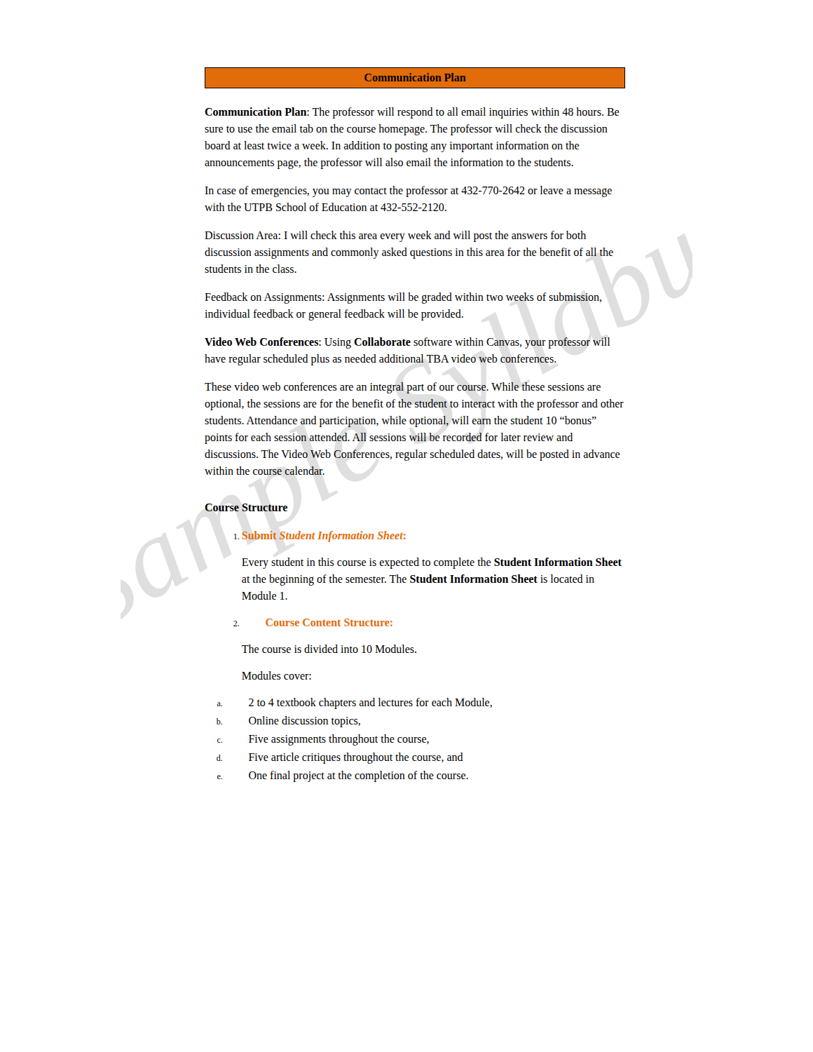Sample Syllabus
Communication Plan
Communication Plan: The professor will respond to all email inquiries within 48 hours. Be sure to use the email tab on the course homepage. The professor will check the discussion board at least twice a week. In addition to posting any important information on the announcements page, the professor will also email the information to the students.
In case of emergencies, you may contact the professor at 432-770-2642 or leave a message with the UTPB School of Education at 432-552-2120.
Discussion Area: I will check this area every week and will post the answers for both discussion assignments and commonly asked questions in this area for the benefit of all the students in the class.
Feedback on Assignments: Assignments will be graded within two weeks of submission, individual feedback or general feedback will be provided.
Video Web Conferences: Using Collaborate software within Canvas, your professor will have regular scheduled plus as needed additional TBA video web conferences.
These video web conferences are an integral part of our course. While these sessions are optional, the sessions are for the benefit of the student to interact with the professor and other students. Attendance and participation, while optional, will earn the student 10 “bonus” points for each session attended. All sessions will be recorded for later review and discussions. The Video Web Conferences, regular scheduled dates, will be posted in advance within the course calendar.
Course Structure
Submit Student Information Sheet:
Every student in this course is expected to complete the Student Information Sheet at the beginning of the semester. The Student Information Sheet is located in Module 1.
Course Content Structure:
The course is divided into 10 Modules.
Modules cover:
2 to 4 textbook chapters and lectures for each Module,
Online discussion topics,
Five assignments throughout the course,
Five article critiques throughout the course, and
One final project at the completion of the course.